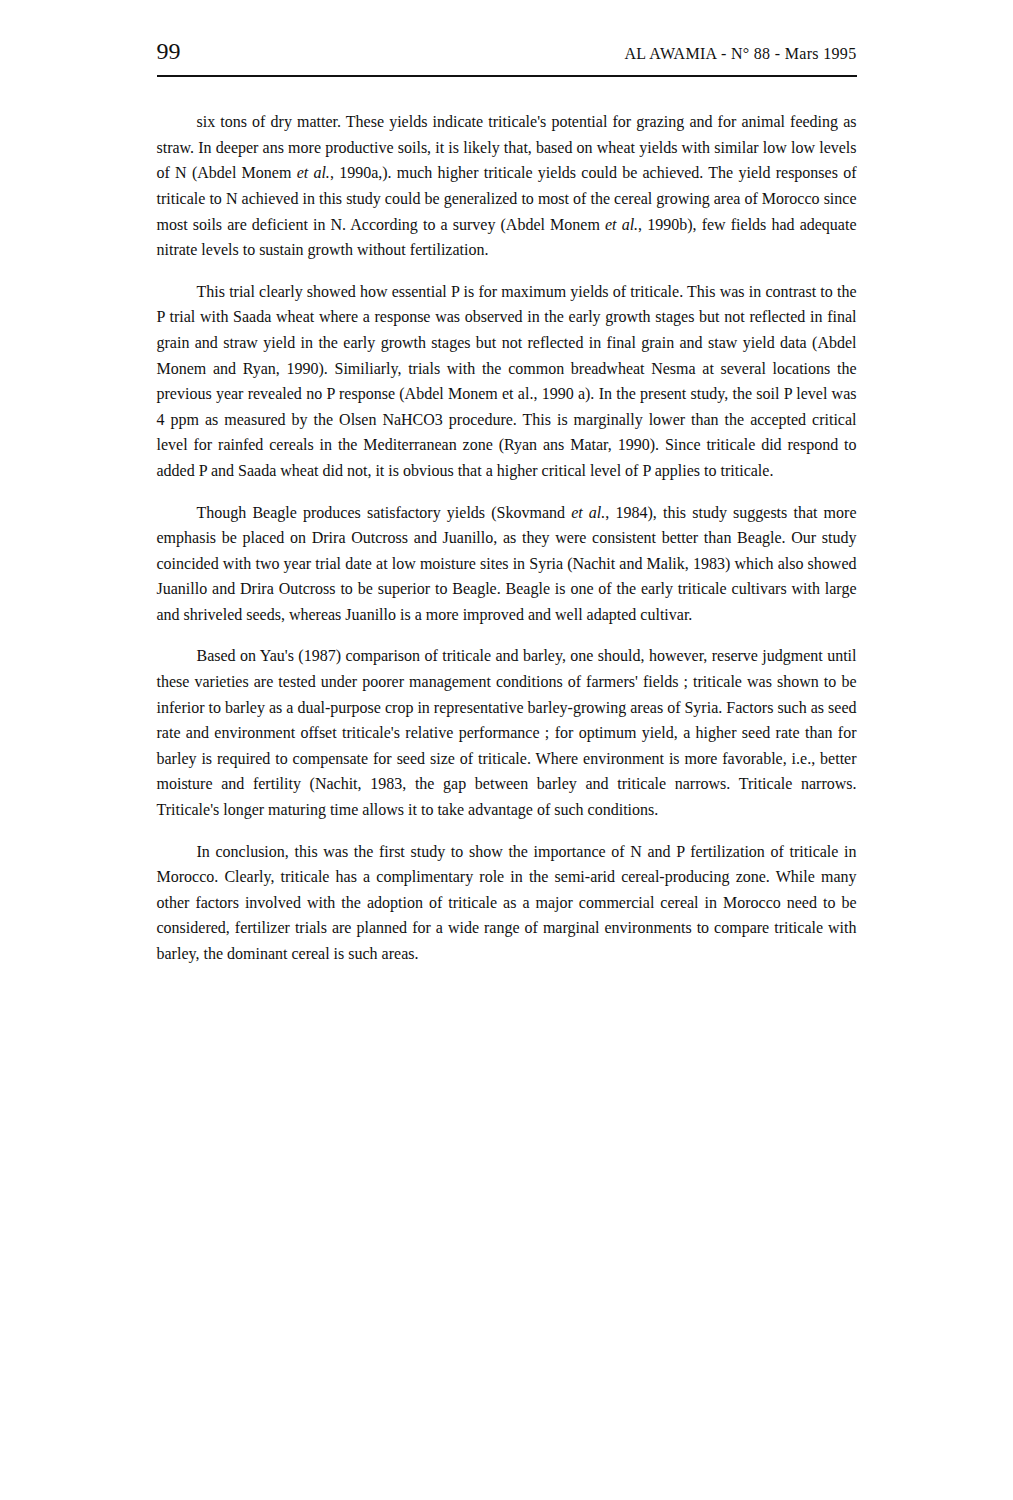99 AL AWAMIA - N° 88 - Mars 1995
six tons of dry matter. These yields indicate triticale's potential for grazing and for animal feeding as straw. In deeper ans more productive soils, it is likely that, based on wheat yields with similar low low levels of N (Abdel Monem et al., 1990a,). much higher triticale yields could be achieved. The yield responses of triticale to N achieved in this study could be generalized to most of the cereal growing area of Morocco since most soils are deficient in N. According to a survey (Abdel Monem et al., 1990b), few fields had adequate nitrate levels to sustain growth without fertilization.
This trial clearly showed how essential P is for maximum yields of triticale. This was in contrast to the P trial with Saada wheat where a response was observed in the early growth stages but not reflected in final grain and straw yield in the early growth stages but not reflected in final grain and staw yield data (Abdel Monem and Ryan, 1990). Similiarly, trials with the common breadwheat Nesma at several locations the previous year revealed no P response (Abdel Monem et al., 1990 a). In the present study, the soil P level was 4 ppm as measured by the Olsen NaHCO3 procedure. This is marginally lower than the accepted critical level for rainfed cereals in the Mediterranean zone (Ryan ans Matar, 1990). Since triticale did respond to added P and Saada wheat did not, it is obvious that a higher critical level of P applies to triticale.
Though Beagle produces satisfactory yields (Skovmand et al., 1984), this study suggests that more emphasis be placed on Drira Outcross and Juanillo, as they were consistent better than Beagle. Our study coincided with two year trial date at low moisture sites in Syria (Nachit and Malik, 1983) which also showed Juanillo and Drira Outcross to be superior to Beagle. Beagle is one of the early triticale cultivars with large and shriveled seeds, whereas Juanillo is a more improved and well adapted cultivar.
Based on Yau's (1987) comparison of triticale and barley, one should, however, reserve judgment until these varieties are tested under poorer management conditions of farmers' fields ; triticale was shown to be inferior to barley as a dual-purpose crop in representative barley-growing areas of Syria. Factors such as seed rate and environment offset triticale's relative performance ; for optimum yield, a higher seed rate than for barley is required to compensate for seed size of triticale. Where environment is more favorable, i.e., better moisture and fertility (Nachit, 1983, the gap between barley and triticale narrows. Triticale narrows. Triticale's longer maturing time allows it to take advantage of such conditions.
In conclusion, this was the first study to show the importance of N and P fertilization of triticale in Morocco. Clearly, triticale has a complimentary role in the semi-arid cereal-producing zone. While many other factors involved with the adoption of triticale as a major commercial cereal in Morocco need to be considered, fertilizer trials are planned for a wide range of marginal environments to compare triticale with barley, the dominant cereal is such areas.